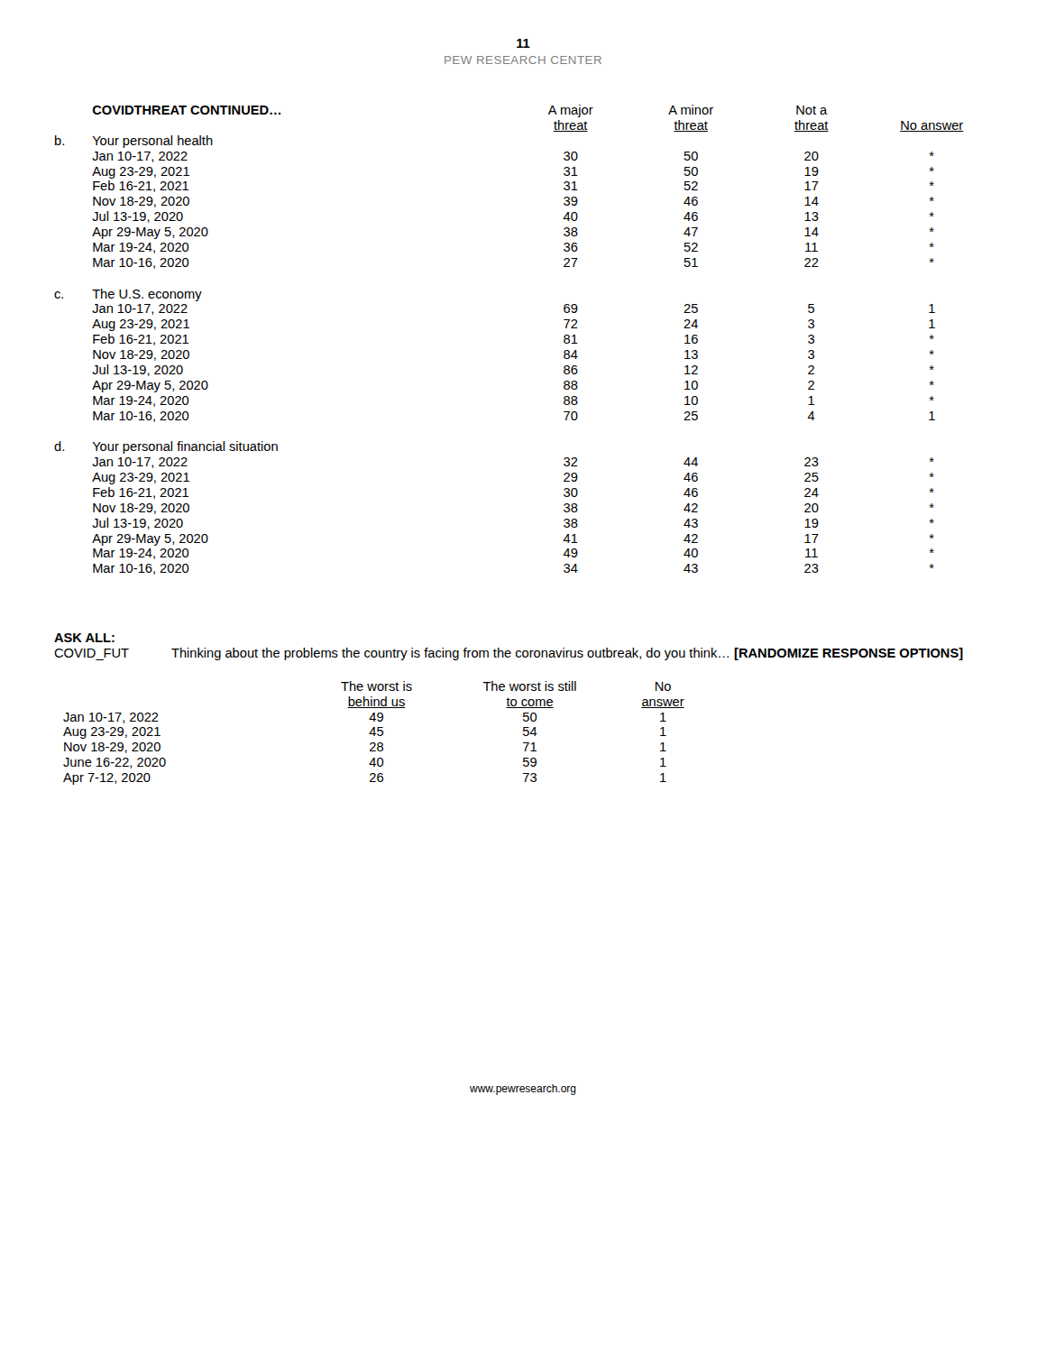11
PEW RESEARCH CENTER
| | COVIDTHREAT CONTINUED… | A major | A minor | Not a | |
| | | threat | threat | threat | No answer |
| b. | Your personal health | | | | |
| | Jan 10-17, 2022 | 30 | 50 | 20 | * |
| | Aug 23-29, 2021 | 31 | 50 | 19 | * |
| | Feb 16-21, 2021 | 31 | 52 | 17 | * |
| | Nov 18-29, 2020 | 39 | 46 | 14 | * |
| | Jul 13-19, 2020 | 40 | 46 | 13 | * |
| | Apr 29-May 5, 2020 | 38 | 47 | 14 | * |
| | Mar 19-24, 2020 | 36 | 52 | 11 | * |
| | Mar 10-16, 2020 | 27 | 51 | 22 | * |
| c. | The U.S. economy | | | | |
| | Jan 10-17, 2022 | 69 | 25 | 5 | 1 |
| | Aug 23-29, 2021 | 72 | 24 | 3 | 1 |
| | Feb 16-21, 2021 | 81 | 16 | 3 | * |
| | Nov 18-29, 2020 | 84 | 13 | 3 | * |
| | Jul 13-19, 2020 | 86 | 12 | 2 | * |
| | Apr 29-May 5, 2020 | 88 | 10 | 2 | * |
| | Mar 19-24, 2020 | 88 | 10 | 1 | * |
| | Mar 10-16, 2020 | 70 | 25 | 4 | 1 |
| d. | Your personal financial situation | | | | |
| | Jan 10-17, 2022 | 32 | 44 | 23 | * |
| | Aug 23-29, 2021 | 29 | 46 | 25 | * |
| | Feb 16-21, 2021 | 30 | 46 | 24 | * |
| | Nov 18-29, 2020 | 38 | 42 | 20 | * |
| | Jul 13-19, 2020 | 38 | 43 | 19 | * |
| | Apr 29-May 5, 2020 | 41 | 42 | 17 | * |
| | Mar 19-24, 2020 | 49 | 40 | 11 | * |
| | Mar 10-16, 2020 | 34 | 43 | 23 | * |
ASK ALL:
| COVID_FUT | Thinking about the problems the country is facing from the coronavirus outbreak, do you think… [RANDOMIZE RESPONSE OPTIONS] |
| | The worst is | The worst is still | No |
| | behind us | to come | answer |
| Jan 10-17, 2022 | 49 | 50 | 1 |
| Aug 23-29, 2021 | 45 | 54 | 1 |
| Nov 18-29, 2020 | 28 | 71 | 1 |
| June 16-22, 2020 | 40 | 59 | 1 |
| Apr 7-12, 2020 | 26 | 73 | 1 |
www.pewresearch.org